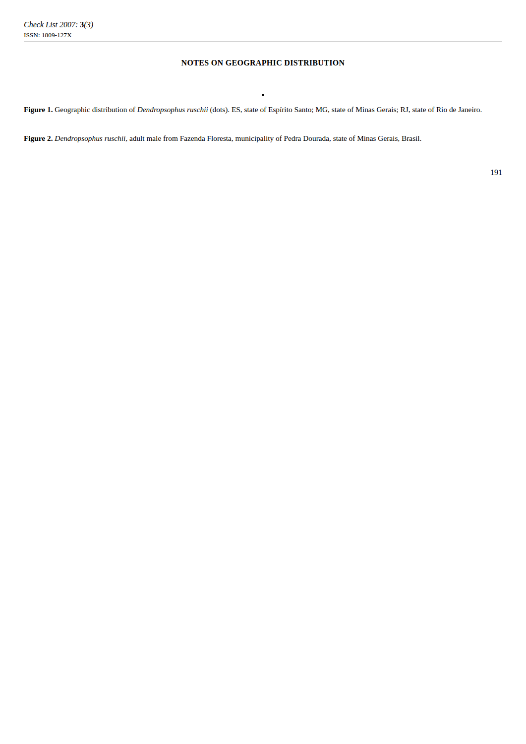Check List 2007: 3(3)
ISSN: 1809-127X
NOTES ON GEOGRAPHIC DISTRIBUTION
Figure 1. Geographic distribution of Dendropsophus ruschii (dots). ES, state of Espírito Santo; MG, state of Minas Gerais; RJ, state of Rio de Janeiro.
Figure 2. Dendropsophus ruschii, adult male from Fazenda Floresta, municipality of Pedra Dourada, state of Minas Gerais, Brasil.
191